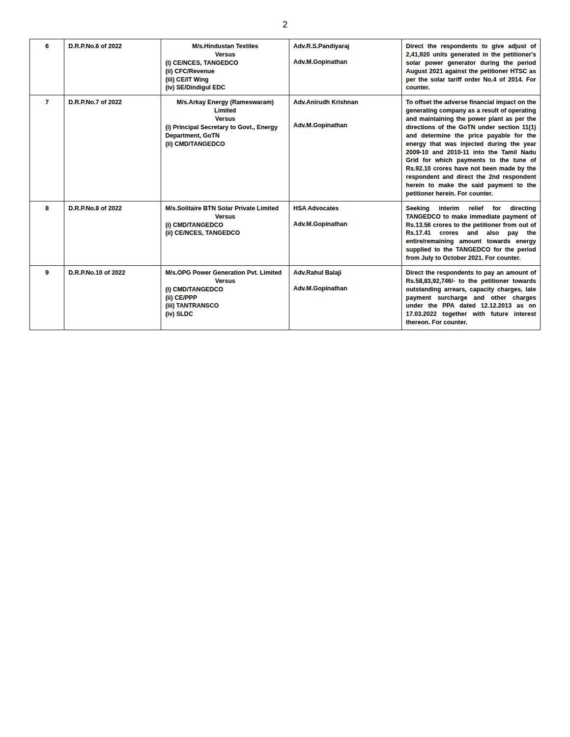2
| 6 | D.R.P.No.6 of 2022 | M/s.Hindustan Textiles Versus (i) CE/NCES, TANGEDCO (ii) CFC/Revenue (iii) CE/IT Wing (iv) SE/Dindigul EDC | Adv.R.S.Pandiyaraj Adv.M.Gopinathan | Direct the respondents to give adjust of 2,41,920 units generated in the petitioner's solar power generator during the period August 2021 against the petitioner HTSC as per the solar tariff order No.4 of 2014. For counter. |
| 7 | D.R.P.No.7 of 2022 | M/s.Arkay Energy (Rameswaram) Limited Versus (i) Principal Secretary to Govt., Energy Department, GoTN (ii) CMD/TANGEDCO | Adv.Anirudh Krishnan Adv.M.Gopinathan | To offset the adverse financial impact on the generating company as a result of operating and maintaining the power plant as per the directions of the GoTN under section 11(1) and determine the price payable for the energy that was injected during the year 2009-10 and 2010-11 into the Tamil Nadu Grid for which payments to the tune of Rs.92.10 crores have not been made by the respondent and direct the 2nd respondent herein to make the said payment to the petitioner herein. For counter. |
| 8 | D.R.P.No.8 of 2022 | M/s.Solitaire BTN Solar Private Limited Versus (i) CMD/TANGEDCO (ii) CE/NCES, TANGEDCO | HSA Advocates Adv.M.Gopinathan | Seeking interim relief for directing TANGEDCO to make immediate payment of Rs.13.56 crores to the petitioner from out of Rs.17.41 crores and also pay the entire/remaining amount towards energy supplied to the TANGEDCO for the period from July to October 2021. For counter. |
| 9 | D.R.P.No.10 of 2022 | M/s.OPG Power Generation Pvt. Limited Versus (i) CMD/TANGEDCO (ii) CE/PPP (iii) TANTRANSCO (iv) SLDC | Adv.Rahul Balaji Adv.M.Gopinathan | Direct the respondents to pay an amount of Rs.58,83,92,746/- to the petitioner towards outstanding arrears, capacity charges, late payment surcharge and other charges under the PPA dated 12.12.2013 as on 17.03.2022 together with future interest thereon. For counter. |